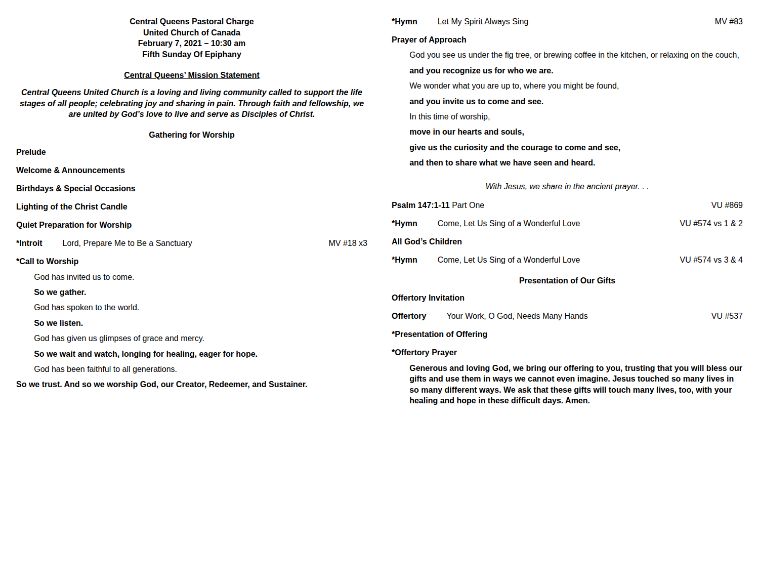Central Queens Pastoral Charge
United Church of Canada
February 7, 2021 – 10:30 am
Fifth Sunday Of Epiphany
Central Queens’ Mission Statement
Central Queens United Church is a loving and living community called to support the life stages of all people; celebrating joy and sharing in pain. Through faith and fellowship, we are united by God’s love to live and serve as Disciples of Christ.
Gathering for Worship
Prelude
Welcome & Announcements
Birthdays & Special Occasions
Lighting of the Christ Candle
Quiet Preparation for Worship
*Introit Lord, Prepare Me to Be a Sanctuary MV #18 x3
*Call to Worship
God has invited us to come.
So we gather.
God has spoken to the world.
So we listen.
God has given us glimpses of grace and mercy.
So we wait and watch, longing for healing, eager for hope.
God has been faithful to all generations.
So we trust. And so we worship God, our Creator, Redeemer, and Sustainer.
*Hymn Let My Spirit Always Sing MV #83
Prayer of Approach
God you see us under the fig tree, or brewing coffee in the kitchen, or relaxing on the couch,
and you recognize us for who we are.
We wonder what you are up to, where you might be found,
and you invite us to come and see.
In this time of worship,
move in our hearts and souls,
give us the curiosity and the courage to come and see,
and then to share what we have seen and heard.
With Jesus, we share in the ancient prayer. . .
Psalm 147:1-11 Part One VU #869
*Hymn Come, Let Us Sing of a Wonderful Love VU #574 vs 1 & 2
All God’s Children
*Hymn Come, Let Us Sing of a Wonderful Love VU #574 vs 3 & 4
Presentation of Our Gifts
Offertory Invitation
Offertory Your Work, O God, Needs Many Hands VU #537
*Presentation of Offering
*Offertory Prayer
Generous and loving God, we bring our offering to you, trusting that you will bless our gifts and use them in ways we cannot even imagine. Jesus touched so many lives in so many different ways. We ask that these gifts will touch many lives, too, with your healing and hope in these difficult days. Amen.